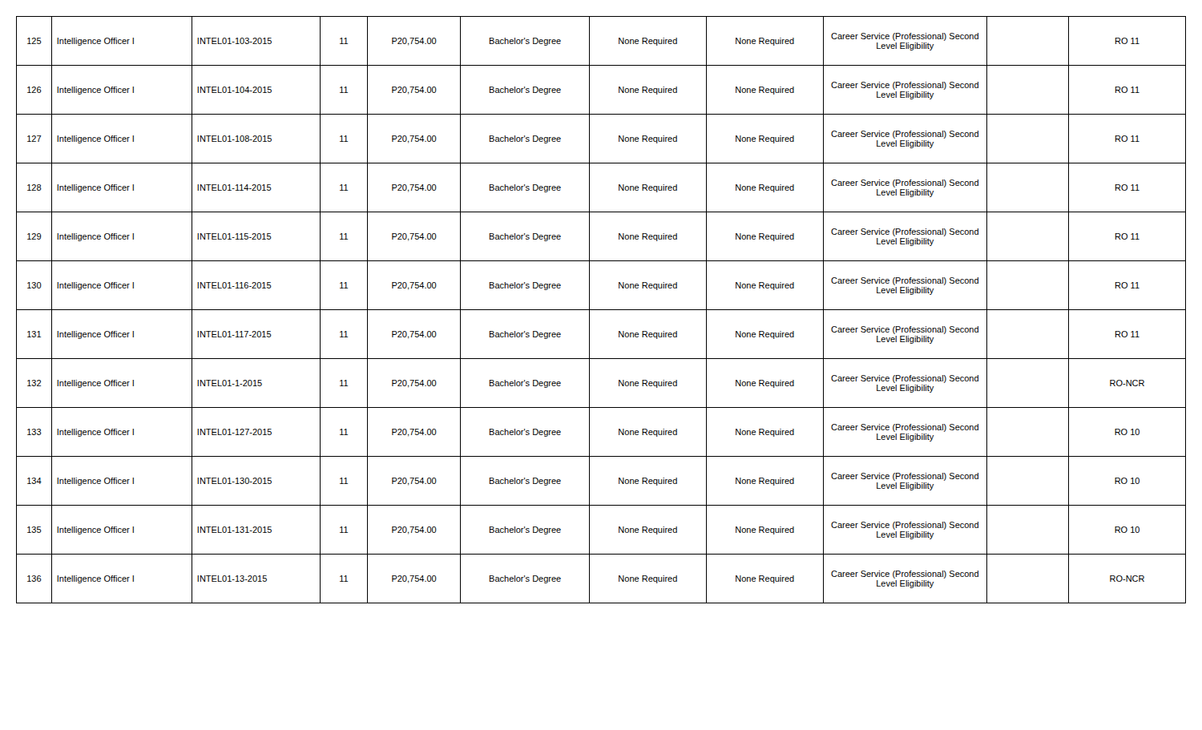| 125 | Intelligence Officer I | INTEL01-103-2015 | 11 | P20,754.00 | Bachelor's Degree | None Required | None Required | Career Service (Professional) Second Level Eligibility | | RO 11 |
| 126 | Intelligence Officer I | INTEL01-104-2015 | 11 | P20,754.00 | Bachelor's Degree | None Required | None Required | Career Service (Professional) Second Level Eligibility | | RO 11 |
| 127 | Intelligence Officer I | INTEL01-108-2015 | 11 | P20,754.00 | Bachelor's Degree | None Required | None Required | Career Service (Professional) Second Level Eligibility | | RO 11 |
| 128 | Intelligence Officer I | INTEL01-114-2015 | 11 | P20,754.00 | Bachelor's Degree | None Required | None Required | Career Service (Professional) Second Level Eligibility | | RO 11 |
| 129 | Intelligence Officer I | INTEL01-115-2015 | 11 | P20,754.00 | Bachelor's Degree | None Required | None Required | Career Service (Professional) Second Level Eligibility | | RO 11 |
| 130 | Intelligence Officer I | INTEL01-116-2015 | 11 | P20,754.00 | Bachelor's Degree | None Required | None Required | Career Service (Professional) Second Level Eligibility | | RO 11 |
| 131 | Intelligence Officer I | INTEL01-117-2015 | 11 | P20,754.00 | Bachelor's Degree | None Required | None Required | Career Service (Professional) Second Level Eligibility | | RO 11 |
| 132 | Intelligence Officer I | INTEL01-1-2015 | 11 | P20,754.00 | Bachelor's Degree | None Required | None Required | Career Service (Professional) Second Level Eligibility | | RO-NCR |
| 133 | Intelligence Officer I | INTEL01-127-2015 | 11 | P20,754.00 | Bachelor's Degree | None Required | None Required | Career Service (Professional) Second Level Eligibility | | RO 10 |
| 134 | Intelligence Officer I | INTEL01-130-2015 | 11 | P20,754.00 | Bachelor's Degree | None Required | None Required | Career Service (Professional) Second Level Eligibility | | RO 10 |
| 135 | Intelligence Officer I | INTEL01-131-2015 | 11 | P20,754.00 | Bachelor's Degree | None Required | None Required | Career Service (Professional) Second Level Eligibility | | RO 10 |
| 136 | Intelligence Officer I | INTEL01-13-2015 | 11 | P20,754.00 | Bachelor's Degree | None Required | None Required | Career Service (Professional) Second Level Eligibility | | RO-NCR |